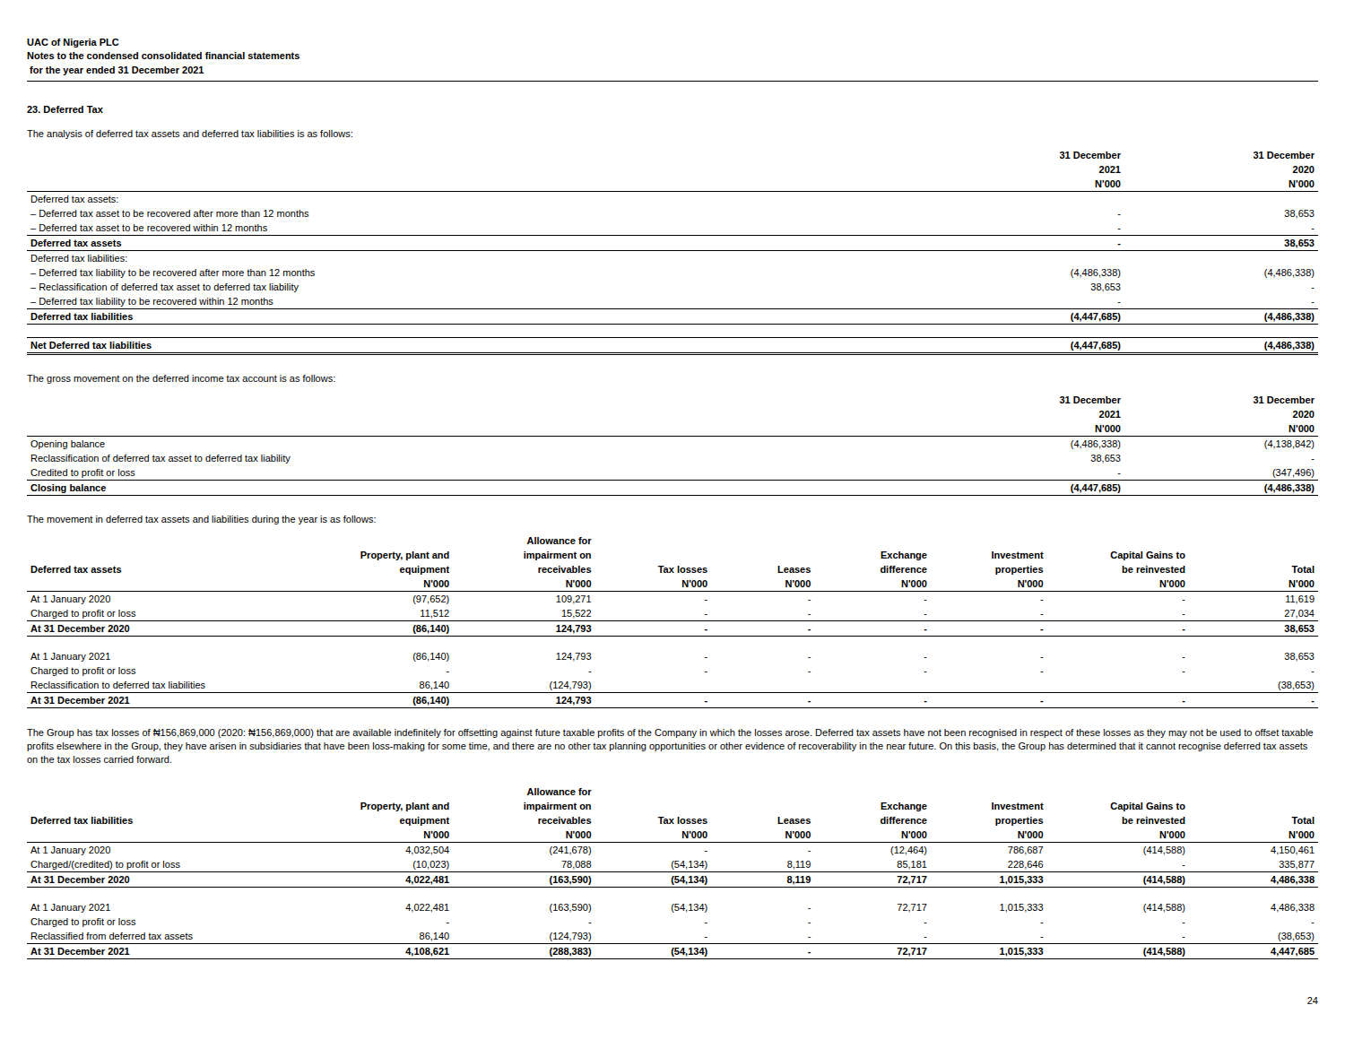UAC of Nigeria PLC
Notes to the condensed consolidated financial statements
for the year ended 31 December 2021
23. Deferred Tax
The analysis of deferred tax assets and deferred tax liabilities is as follows:
| | 31 December | 31 December |
| | 2021 | 2020 |
| | N'000 | N'000 |
| Deferred tax assets: | | |
| – Deferred tax asset to be recovered after more than 12 months | - | 38,653 |
| – Deferred tax asset to be recovered within 12 months | - | - |
| Deferred tax assets | - | 38,653 |
| Deferred tax liabilities: | | |
| – Deferred tax liability to be recovered after more than 12 months | (4,486,338) | (4,486,338) |
| – Reclassification of deferred tax asset to deferred tax liability | 38,653 | - |
| – Deferred tax liability to be recovered within 12 months | - | - |
| Deferred tax liabilities | (4,447,685) | (4,486,338) |
| Net Deferred tax liabilities | (4,447,685) | (4,486,338) |
The gross movement on the deferred income tax account is as follows:
| | 31 December | 31 December |
| | 2021 | 2020 |
| | N'000 | N'000 |
| Opening balance | (4,486,338) | (4,138,842) |
| Reclassification of deferred tax asset to deferred tax liability | 38,653 | - |
| Credited to profit or loss | - | (347,496) |
| Closing balance | (4,447,685) | (4,486,338) |
The movement in deferred tax assets and liabilities during the year is as follows:
| | | Allowance for | | | | | | |
| | Property, plant and | impairment on | | | Exchange | Investment | Capital Gains to | |
| Deferred tax assets | equipment | receivables | Tax losses | Leases | difference | properties | be reinvested | Total |
| | N'000 | N'000 | N'000 | N'000 | N'000 | N'000 | N'000 | N'000 |
| At 1 January 2020 | (97,652) | 109,271 | - | - | - | - | - | 11,619 |
| Charged to profit or loss | 11,512 | 15,522 | - | - | - | - | - | 27,034 |
| At 31 December 2020 | (86,140) | 124,793 | - | - | - | - | - | 38,653 |
| At 1 January 2021 | (86,140) | 124,793 | - | - | - | - | - | 38,653 |
| Charged to profit or loss | - | - | - | - | - | - | - | - |
| Reclassification to deferred tax liabilities | 86,140 | (124,793) | | | | | | (38,653) |
| At 31 December 2021 | (86,140) | 124,793 | - | - | - | - | - | - |
The Group has tax losses of ₦156,869,000 (2020: ₦156,869,000) that are available indefinitely for offsetting against future taxable profits of the Company in which the losses arose. Deferred tax assets have not been recognised in respect of these losses as they may not be used to offset taxable profits elsewhere in the Group, they have arisen in subsidiaries that have been loss-making for some time, and there are no other tax planning opportunities or other evidence of recoverability in the near future. On this basis, the Group has determined that it cannot recognise deferred tax assets on the tax losses carried forward.
| | | Allowance for | | | | | | |
| | Property, plant and | impairment on | | | Exchange | Investment | Capital Gains to | |
| Deferred tax liabilities | equipment | receivables | Tax losses | Leases | difference | properties | be reinvested | Total |
| | N'000 | N'000 | N'000 | N'000 | N'000 | N'000 | N'000 | N'000 |
| At 1 January 2020 | 4,032,504 | (241,678) | - | - | (12,464) | 786,687 | (414,588) | 4,150,461 |
| Charged/(credited) to profit or loss | (10,023) | 78,088 | (54,134) | 8,119 | 85,181 | 228,646 | - | 335,877 |
| At 31 December 2020 | 4,022,481 | (163,590) | (54,134) | 8,119 | 72,717 | 1,015,333 | (414,588) | 4,486,338 |
| At 1 January 2021 | 4,022,481 | (163,590) | (54,134) | - | 72,717 | 1,015,333 | (414,588) | 4,486,338 |
| Charged to profit or loss | - | - | - | - | - | - | - | - |
| Reclassified from deferred tax assets | 86,140 | (124,793) | - | - | - | - | - | (38,653) |
| At 31 December 2021 | 4,108,621 | (288,383) | (54,134) | - | 72,717 | 1,015,333 | (414,588) | 4,447,685 |
24